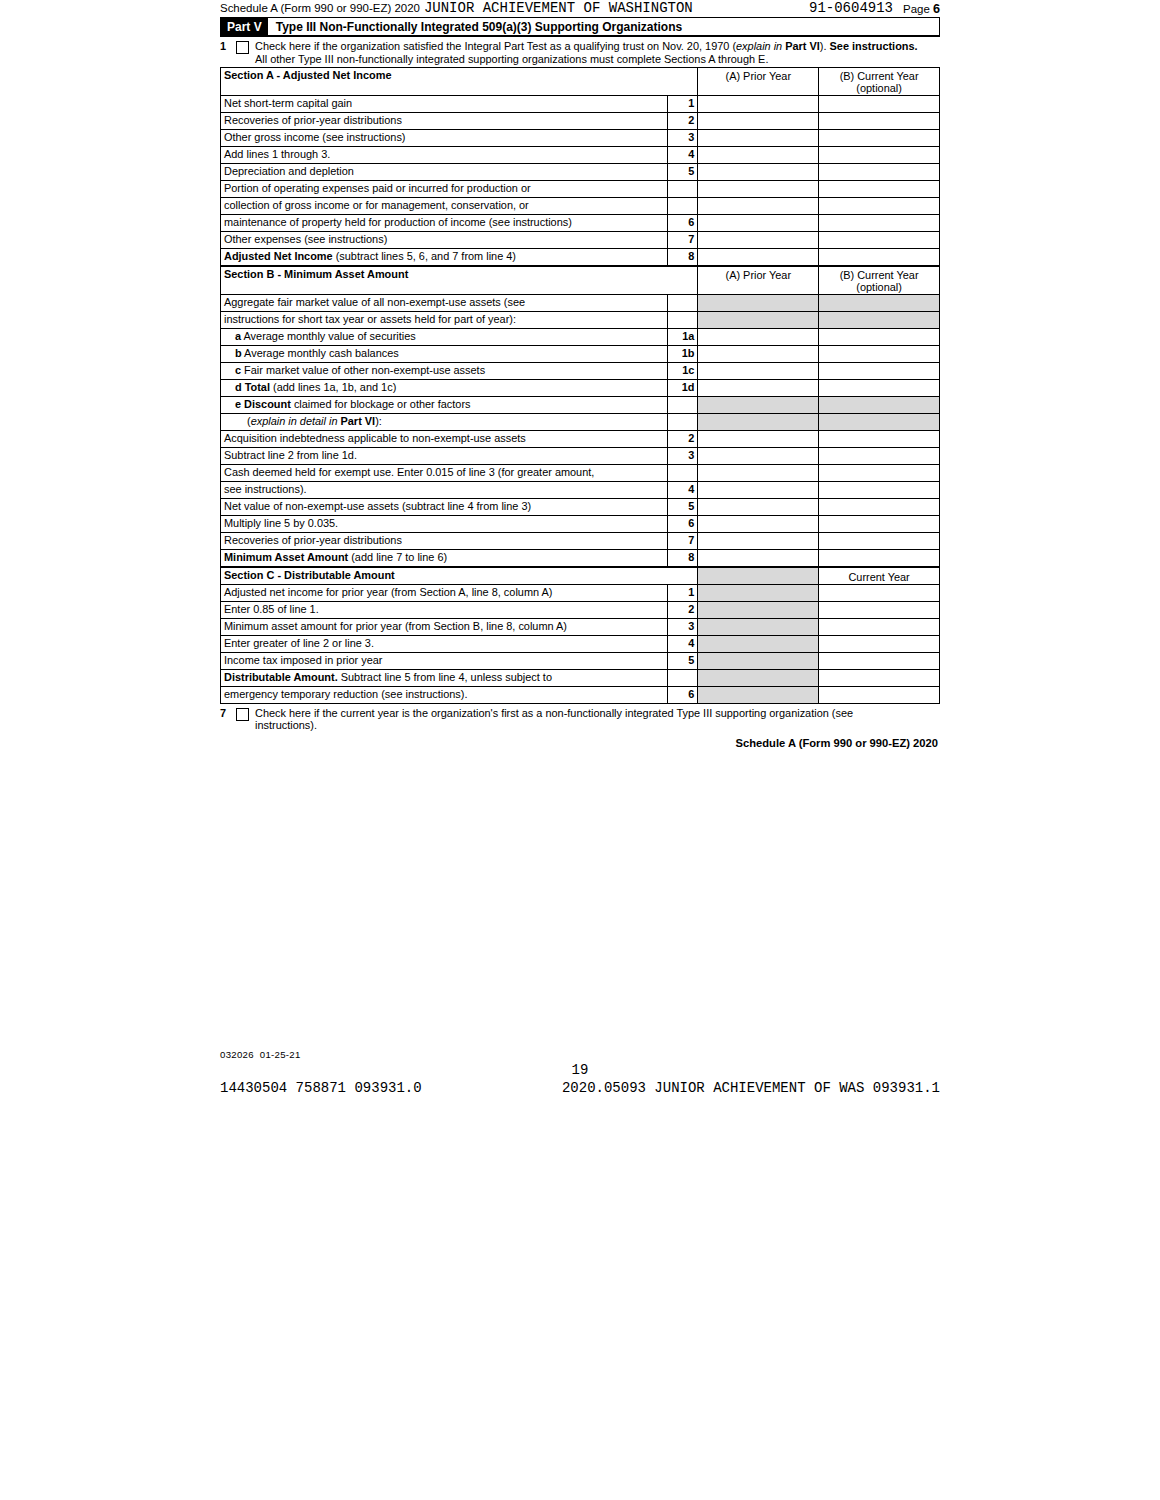Schedule A (Form 990 or 990-EZ) 2020JUNIOR ACHIEVEMENT OF WASHINGTON
91-0604913
Page 6
Part V
Type III Non-Functionally Integrated 509(a)(3) Supporting Organizations
1
Check here if the organization satisfied the Integral Part Test as a qualifying trust on Nov. 20, 1970 (explain in Part VI). See instructions.
All other Type III non-functionally integrated supporting organizations must complete Sections A through E.
| Section A - Adjusted Net Income | (A) Prior Year | (B) Current Year (optional) |
| Net short-term capital gain | 1 | | |
| Recoveries of prior-year distributions | 2 | | |
| Other gross income (see instructions) | 3 | | |
| Add lines 1 through 3. | 4 | | |
| Depreciation and depletion | 5 | | |
| Portion of operating expenses paid or incurred for production or | | | |
| collection of gross income or for management, conservation, or | | | |
| maintenance of property held for production of income (see instructions) | 6 | | |
| Other expenses (see instructions) | 7 | | |
| Adjusted Net Income (subtract lines 5, 6, and 7 from line 4) | 8 | | |
| Section B - Minimum Asset Amount | (A) Prior Year | (B) Current Year (optional) |
| Aggregate fair market value of all non-exempt-use assets (see | | | |
| instructions for short tax year or assets held for part of year): | | | |
| a Average monthly value of securities | 1a | | |
| b Average monthly cash balances | 1b | | |
| c Fair market value of other non-exempt-use assets | 1c | | |
| d Total (add lines 1a, 1b, and 1c) | 1d | | |
| e Discount claimed for blockage or other factors | | | |
| ( explain in detail in Part VI ): | | | |
| Acquisition indebtedness applicable to non-exempt-use assets | 2 | | |
| Subtract line 2 from line 1d. | 3 | | |
| Cash deemed held for exempt use. Enter 0.015 of line 3 (for greater amount, | | | |
| see instructions). | 4 | | |
| Net value of non-exempt-use assets (subtract line 4 from line 3) | 5 | | |
| Multiply line 5 by 0.035. | 6 | | |
| Recoveries of prior-year distributions | 7 | | |
| Minimum Asset Amount (add line 7 to line 6) | 8 | | |
| Section C - Distributable Amount | | Current Year |
| Adjusted net income for prior year (from Section A, line 8, column A) | 1 | | |
| Enter 0.85 of line 1. | 2 | | |
| Minimum asset amount for prior year (from Section B, line 8, column A) | 3 | | |
| Enter greater of line 2 or line 3. | 4 | | |
| Income tax imposed in prior year | 5 | | |
| Distributable Amount. Subtract line 5 from line 4, unless subject to | | | |
| emergency temporary reduction (see instructions). | 6 | | |
7
Check here if the current year is the organization's first as a non-functionally integrated Type III supporting organization (see
instructions).
Schedule A (Form 990 or 990-EZ) 2020
032026 01-25-21
19
14430504 758871 093931.0
2020.05093 JUNIOR ACHIEVEMENT OF WAS 093931.1